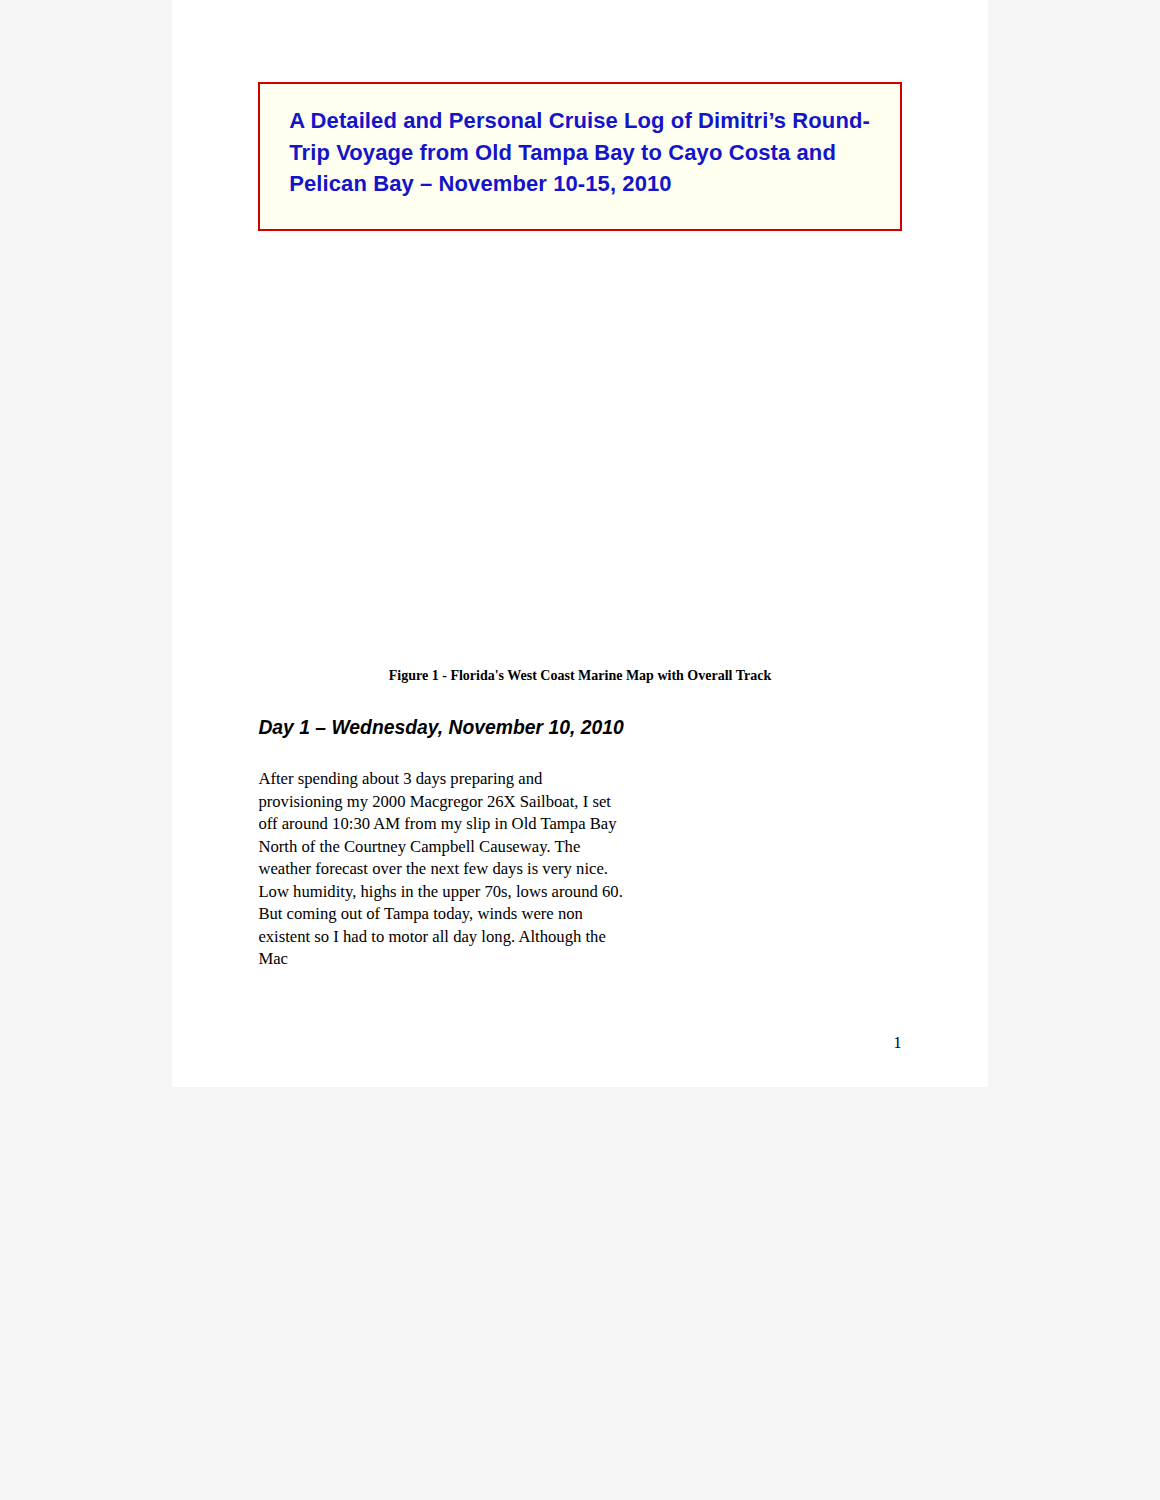A Detailed and Personal Cruise Log of Dimitri’s Round-Trip Voyage from Old Tampa Bay to Cayo Costa and Pelican Bay – November 10-15, 2010
Figure 1 - Florida's West Coast Marine Map with Overall Track
Day 1 – Wednesday, November 10, 2010
After spending about 3 days preparing and provisioning my 2000 Macgregor 26X Sailboat, I set off around 10:30 AM from my slip in Old Tampa Bay North of the Courtney Campbell Causeway. The weather forecast over the next few days is very nice. Low humidity, highs in the upper 70s, lows around 60. But coming out of Tampa today, winds were non existent so I had to motor all day long. Although the Mac
1